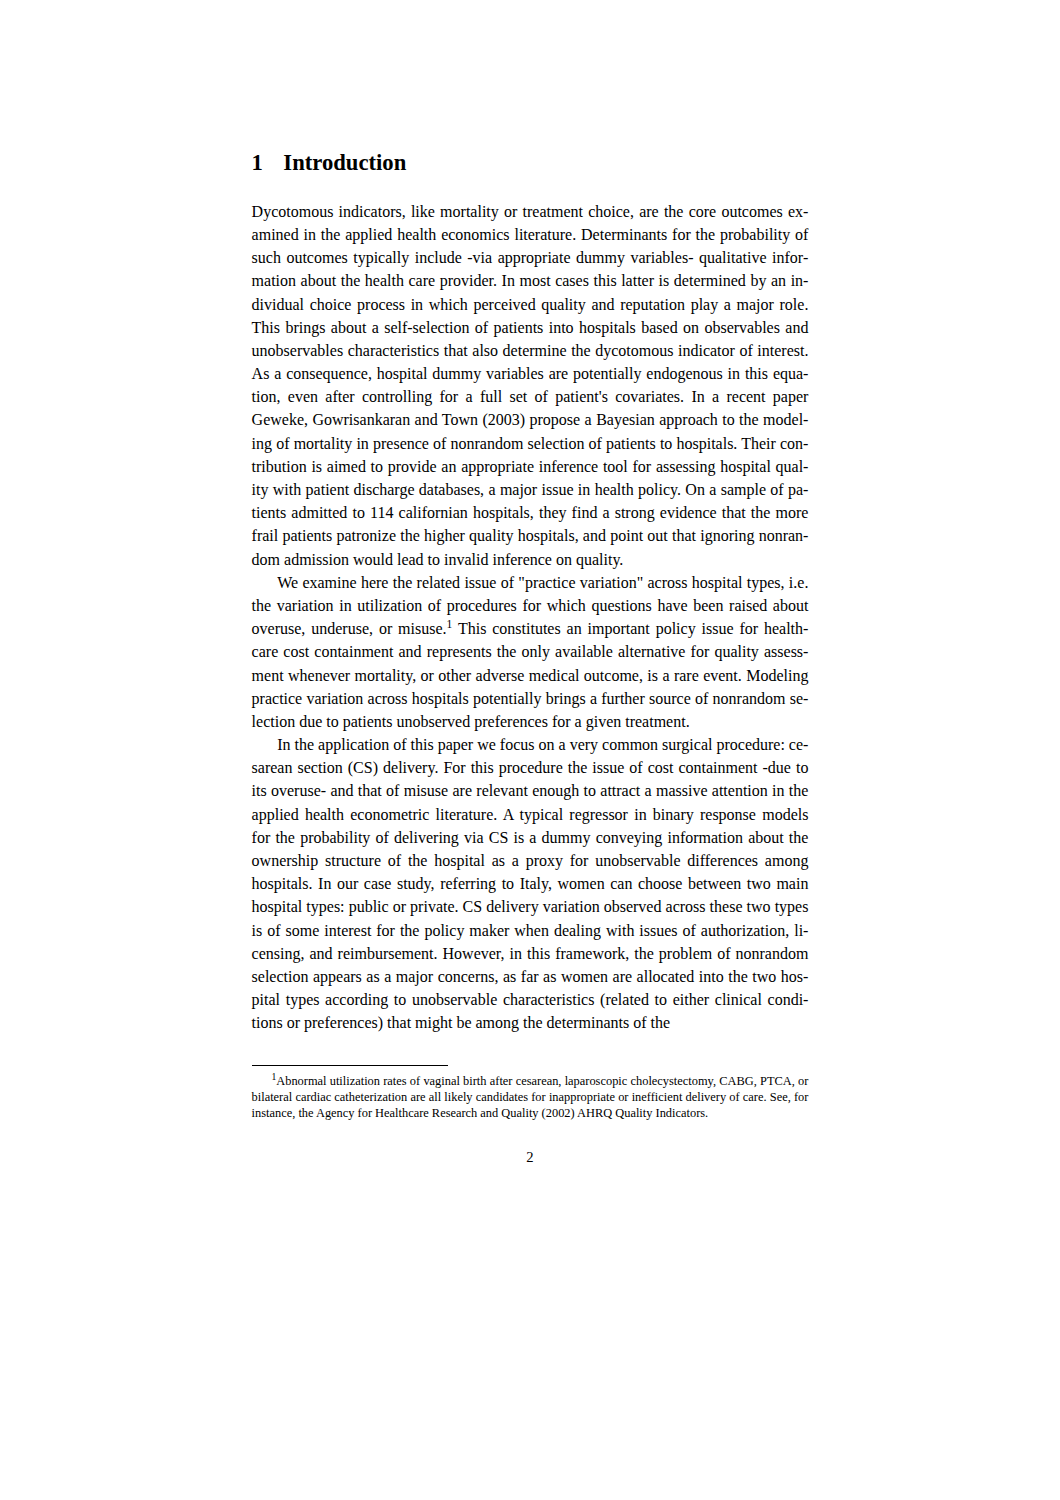1 Introduction
Dycotomous indicators, like mortality or treatment choice, are the core outcomes examined in the applied health economics literature. Determinants for the probability of such outcomes typically include -via appropriate dummy variables- qualitative information about the health care provider. In most cases this latter is determined by an individual choice process in which perceived quality and reputation play a major role. This brings about a self-selection of patients into hospitals based on observables and unobservables characteristics that also determine the dycotomous indicator of interest. As a consequence, hospital dummy variables are potentially endogenous in this equation, even after controlling for a full set of patient's covariates. In a recent paper Geweke, Gowrisankaran and Town (2003) propose a Bayesian approach to the modeling of mortality in presence of nonrandom selection of patients to hospitals. Their contribution is aimed to provide an appropriate inference tool for assessing hospital quality with patient discharge databases, a major issue in health policy. On a sample of patients admitted to 114 californian hospitals, they find a strong evidence that the more frail patients patronize the higher quality hospitals, and point out that ignoring nonrandom admission would lead to invalid inference on quality.
We examine here the related issue of "practice variation" across hospital types, i.e. the variation in utilization of procedures for which questions have been raised about overuse, underuse, or misuse.1 This constitutes an important policy issue for healthcare cost containment and represents the only available alternative for quality assessment whenever mortality, or other adverse medical outcome, is a rare event. Modeling practice variation across hospitals potentially brings a further source of nonrandom selection due to patients unobserved preferences for a given treatment.
In the application of this paper we focus on a very common surgical procedure: cesarean section (CS) delivery. For this procedure the issue of cost containment -due to its overuse- and that of misuse are relevant enough to attract a massive attention in the applied health econometric literature. A typical regressor in binary response models for the probability of delivering via CS is a dummy conveying information about the ownership structure of the hospital as a proxy for unobservable differences among hospitals. In our case study, referring to Italy, women can choose between two main hospital types: public or private. CS delivery variation observed across these two types is of some interest for the policy maker when dealing with issues of authorization, licensing, and reimbursement. However, in this framework, the problem of nonrandom selection appears as a major concerns, as far as women are allocated into the two hospital types according to unobservable characteristics (related to either clinical conditions or preferences) that might be among the determinants of the
1Abnormal utilization rates of vaginal birth after cesarean, laparoscopic cholecystectomy, CABG, PTCA, or bilateral cardiac catheterization are all likely candidates for inappropriate or inefficient delivery of care. See, for instance, the Agency for Healthcare Research and Quality (2002) AHRQ Quality Indicators.
2